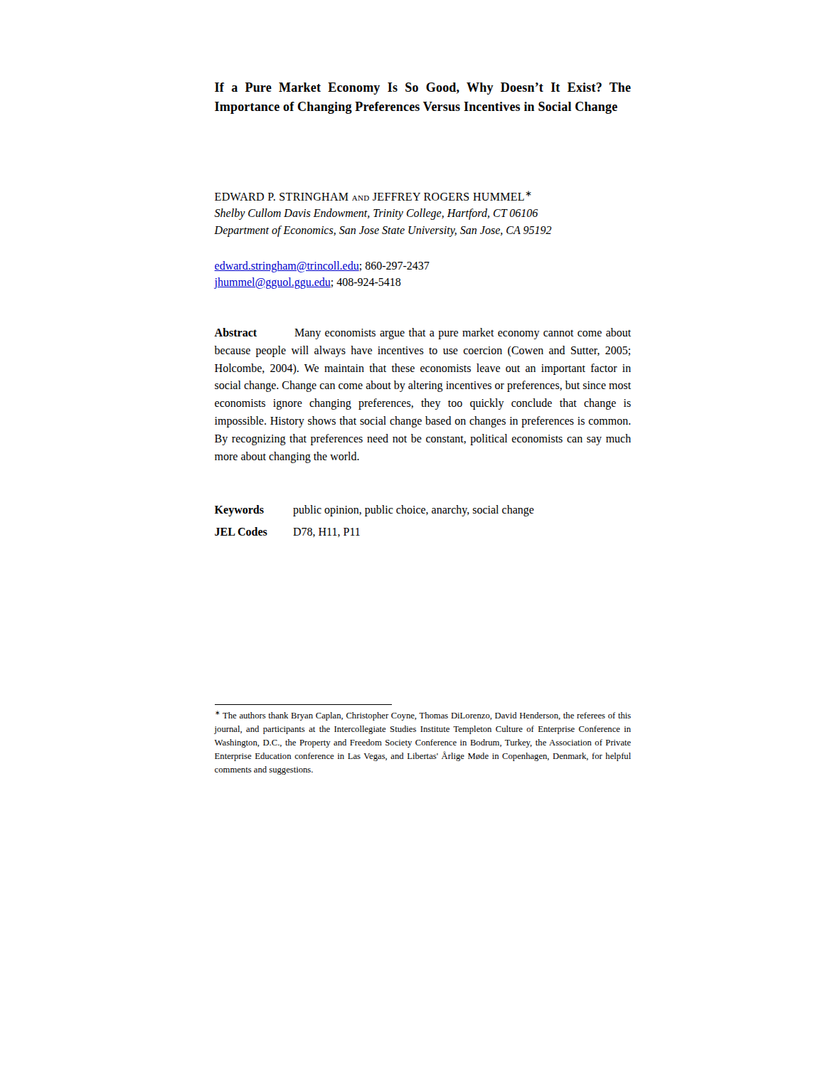If a Pure Market Economy Is So Good, Why Doesn’t It Exist? The Importance of Changing Preferences Versus Incentives in Social Change
EDWARD P. STRINGHAM and JEFFREY ROGERS HUMMEL∗
Shelby Cullom Davis Endowment, Trinity College, Hartford, CT 06106
Department of Economics, San Jose State University, San Jose, CA 95192
edward.stringham@trincoll.edu; 860-297-2437
jhummel@gguol.ggu.edu; 408-924-5418
Abstract Many economists argue that a pure market economy cannot come about because people will always have incentives to use coercion (Cowen and Sutter, 2005; Holcombe, 2004). We maintain that these economists leave out an important factor in social change. Change can come about by altering incentives or preferences, but since most economists ignore changing preferences, they too quickly conclude that change is impossible. History shows that social change based on changes in preferences is common. By recognizing that preferences need not be constant, political economists can say much more about changing the world.
Keywordspublic opinion, public choice, anarchy, social change
JEL Codes D78, H11, P11
∗ The authors thank Bryan Caplan, Christopher Coyne, Thomas DiLorenzo, David Henderson, the referees of this journal, and participants at the Intercollegiate Studies Institute Templeton Culture of Enterprise Conference in Washington, D.C., the Property and Freedom Society Conference in Bodrum, Turkey, the Association of Private Enterprise Education conference in Las Vegas, and Libertas' Årlige Møde in Copenhagen, Denmark, for helpful comments and suggestions.